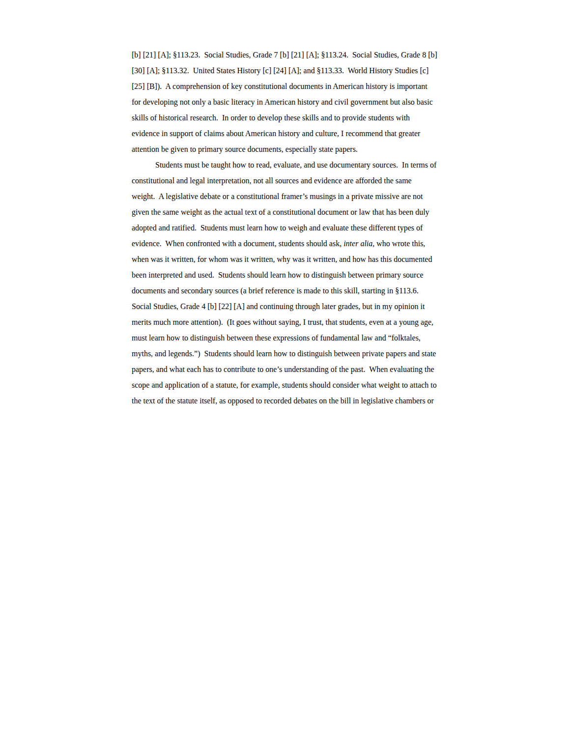[b] [21] [A]; §113.23. Social Studies, Grade 7 [b] [21] [A]; §113.24. Social Studies, Grade 8 [b] [30] [A]; §113.32. United States History [c] [24] [A]; and §113.33. World History Studies [c] [25] [B]). A comprehension of key constitutional documents in American history is important for developing not only a basic literacy in American history and civil government but also basic skills of historical research. In order to develop these skills and to provide students with evidence in support of claims about American history and culture, I recommend that greater attention be given to primary source documents, especially state papers.
Students must be taught how to read, evaluate, and use documentary sources. In terms of constitutional and legal interpretation, not all sources and evidence are afforded the same weight. A legislative debate or a constitutional framer’s musings in a private missive are not given the same weight as the actual text of a constitutional document or law that has been duly adopted and ratified. Students must learn how to weigh and evaluate these different types of evidence. When confronted with a document, students should ask, inter alia, who wrote this, when was it written, for whom was it written, why was it written, and how has this documented been interpreted and used. Students should learn how to distinguish between primary source documents and secondary sources (a brief reference is made to this skill, starting in §113.6. Social Studies, Grade 4 [b] [22] [A] and continuing through later grades, but in my opinion it merits much more attention). (It goes without saying, I trust, that students, even at a young age, must learn how to distinguish between these expressions of fundamental law and “folktales, myths, and legends.”) Students should learn how to distinguish between private papers and state papers, and what each has to contribute to one’s understanding of the past. When evaluating the scope and application of a statute, for example, students should consider what weight to attach to the text of the statute itself, as opposed to recorded debates on the bill in legislative chambers or